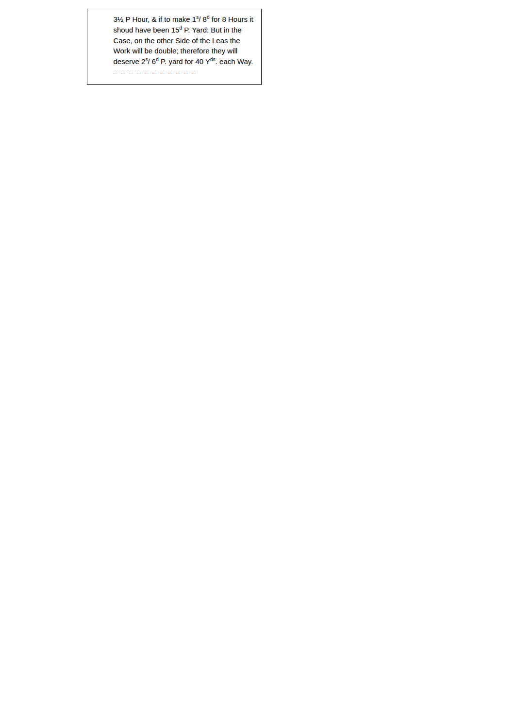3½ P Hour, & if to make 1s/ 8d for 8 Hours it shoud have been 15d P. Yard: But in the Case, on the other Side of the Leas the Work will be double; therefore they will deserve 2s/ 6d P. yard for 40 Yds. each Way. – – – – – – – – – – –